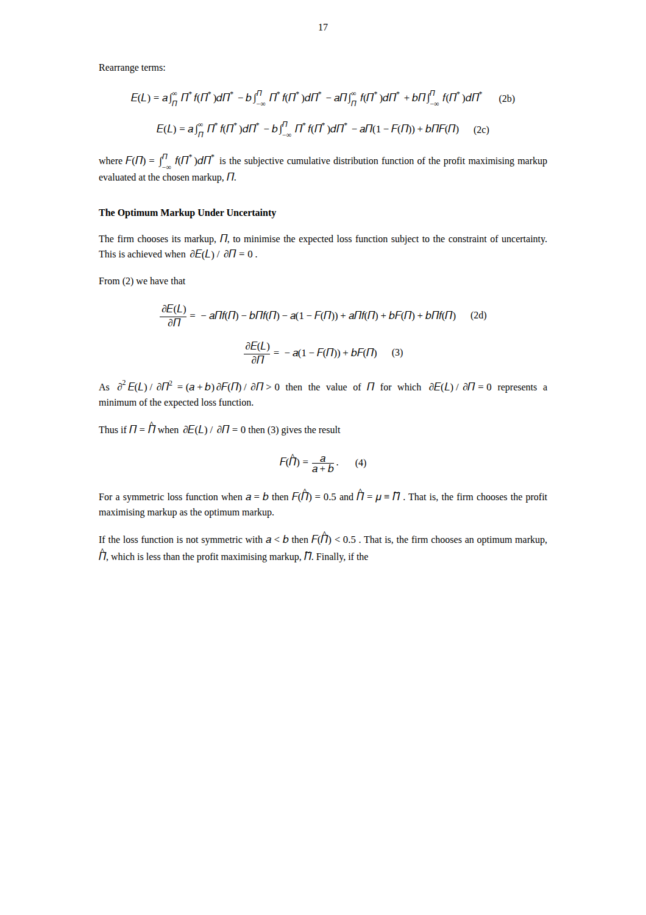17
Rearrange terms:
E(L)= a ∫ Π ∞ Π* f(Π*) dΠ* − b ∫ −∞ Π Π* f(Π*) dΠ* − aΠ ∫ Π ∞ f(Π*) dΠ* + bΠ ∫ −∞ Π f(Π*) dΠ*
(2b)
E(L)= a ∫ Π ∞ Π* f(Π*) dΠ* − b ∫ −∞ Π Π* f(Π*) dΠ* − aΠ (1−F(Π)) + bΠ F(Π)
(2c)
where F(Π)= ∫ −∞ Π f(Π*) dΠ* is the subjective cumulative distribution function of the profit maximising markup evaluated at the chosen markup, Π.
The Optimum Markup Under Uncertainty
The firm chooses its markup, Π, to minimise the expected loss function subject to the constraint of uncertainty. This is achieved when ∂E(L) / ∂Π =0 .
From (2) we have that
∂E(L) ∂Π = −aΠf(Π) −bΠf(Π) −a(1−F(Π)) +aΠf(Π) +bF(Π) +bΠf(Π)
(2d)
∂E(L) ∂Π = −a(1−F(Π)) +bF(Π)
(3)
As ∂2E(L) / ∂Π2 = (a+b) ∂F(Π) / ∂Π >0 then the value of Π for which ∂E(L) / ∂Π =0 represents a minimum of the expected loss function.
Thus if Π=Π^ when ∂E(L) / ∂Π =0 then (3) gives the result
F(Π^) = a a+b .
(4)
For a symmetric loss function when a=b then F(Π^) =0.5 and Π^ =μ≡ Π~ . That is, the firm chooses the profit maximising markup as the optimum markup.
If the loss function is not symmetric with a<b then F(Π^) <0.5 . That is, the firm chooses an optimum markup, Π^, which is less than the profit maximising markup, Π~. Finally, if the